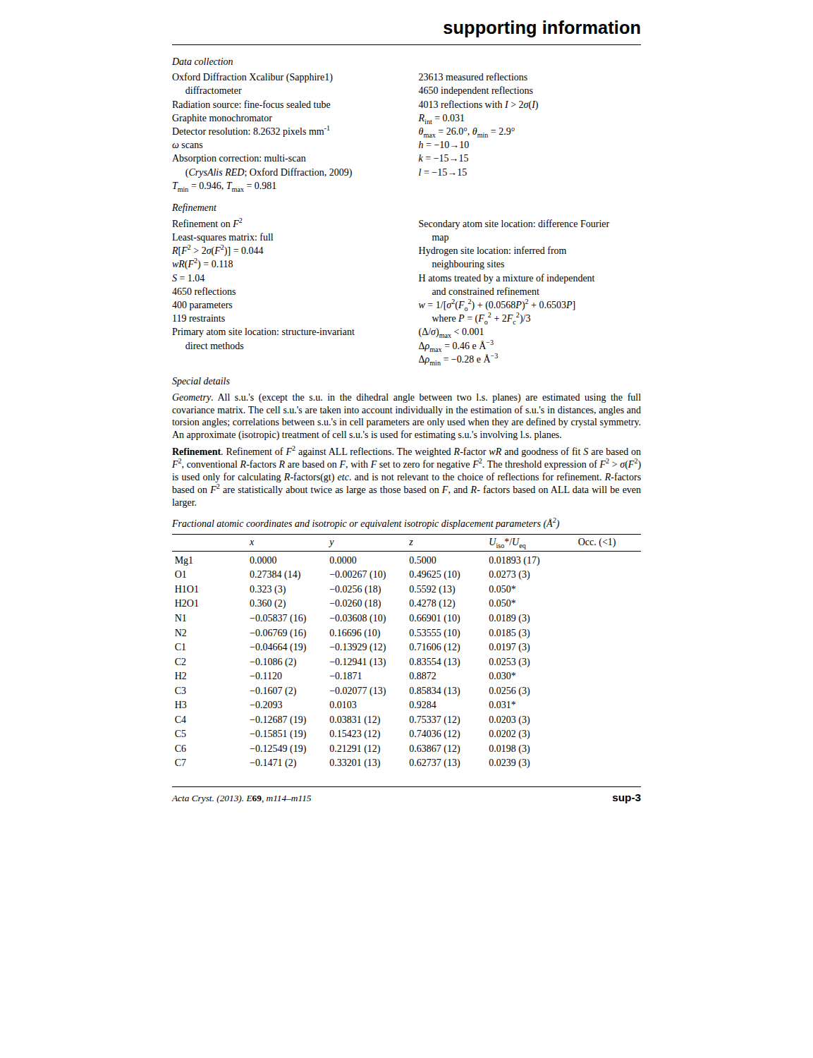supporting information
Data collection
Oxford Diffraction Xcalibur (Sapphire1)
diffractometer
Radiation source: fine-focus sealed tube
Graphite monochromator
Detector resolution: 8.2632 pixels mm-1
ω scans
Absorption correction: multi-scan
(CrysAlis RED; Oxford Diffraction, 2009)
Tmin = 0.946, Tmax = 0.981
23613 measured reflections
4650 independent reflections
4013 reflections with I > 2σ(I)
Rint = 0.031
θmax = 26.0°, θmin = 2.9°
h = −10→10
k = −15→15
l = −15→15
Refinement
Refinement on F2
Least-squares matrix: full
R[F2 > 2σ(F2)] = 0.044
wR(F2) = 0.118
S = 1.04
4650 reflections
400 parameters
119 restraints
Primary atom site location: structure-invariant
direct methods
Secondary atom site location: difference Fourier
map
Hydrogen site location: inferred from
neighbouring sites
H atoms treated by a mixture of independent
and constrained refinement
w = 1/[σ2(Fo2) + (0.0568P)2 + 0.6503P]
where P = (Fo2 + 2Fc2)/3
(Δ/σ)max < 0.001
Δρmax = 0.46 e Å−3
Δρmin = −0.28 e Å−3
Special details
Geometry. All s.u.'s (except the s.u. in the dihedral angle between two l.s. planes) are estimated using the full covariance matrix. The cell s.u.'s are taken into account individually in the estimation of s.u.'s in distances, angles and torsion angles; correlations between s.u.'s in cell parameters are only used when they are defined by crystal symmetry. An approximate (isotropic) treatment of cell s.u.'s is used for estimating s.u.'s involving l.s. planes.
Refinement. Refinement of F2 against ALL reflections. The weighted R-factor wR and goodness of fit S are based on F2, conventional R-factors R are based on F, with F set to zero for negative F2. The threshold expression of F2 > σ(F2) is used only for calculating R-factors(gt) etc. and is not relevant to the choice of reflections for refinement. R-factors based on F2 are statistically about twice as large as those based on F, and R- factors based on ALL data will be even larger.
Fractional atomic coordinates and isotropic or equivalent isotropic displacement parameters (Å2)
| | x | y | z | U iso */ U eq | Occ. (<1) |
| --- | --- | --- | --- | --- | --- |
| Mg1 | 0.0000 | 0.0000 | 0.5000 | 0.01893 (17) | |
| O1 | 0.27384 (14) | −0.00267 (10) | 0.49625 (10) | 0.0273 (3) | |
| H1O1 | 0.323 (3) | −0.0256 (18) | 0.5592 (13) | 0.050* | |
| H2O1 | 0.360 (2) | −0.0260 (18) | 0.4278 (12) | 0.050* | |
| N1 | −0.05837 (16) | −0.03608 (10) | 0.66901 (10) | 0.0189 (3) | |
| N2 | −0.06769 (16) | 0.16696 (10) | 0.53555 (10) | 0.0185 (3) | |
| C1 | −0.04664 (19) | −0.13929 (12) | 0.71606 (12) | 0.0197 (3) | |
| C2 | −0.1086 (2) | −0.12941 (13) | 0.83554 (13) | 0.0253 (3) | |
| H2 | −0.1120 | −0.1871 | 0.8872 | 0.030* | |
| C3 | −0.1607 (2) | −0.02077 (13) | 0.85834 (13) | 0.0256 (3) | |
| H3 | −0.2093 | 0.0103 | 0.9284 | 0.031* | |
| C4 | −0.12687 (19) | 0.03831 (12) | 0.75337 (12) | 0.0203 (3) | |
| C5 | −0.15851 (19) | 0.15423 (12) | 0.74036 (12) | 0.0202 (3) | |
| C6 | −0.12549 (19) | 0.21291 (12) | 0.63867 (12) | 0.0198 (3) | |
| C7 | −0.1471 (2) | 0.33201 (13) | 0.62737 (13) | 0.0239 (3) | |
Acta Cryst. (2013). E69, m114–m115
sup-3